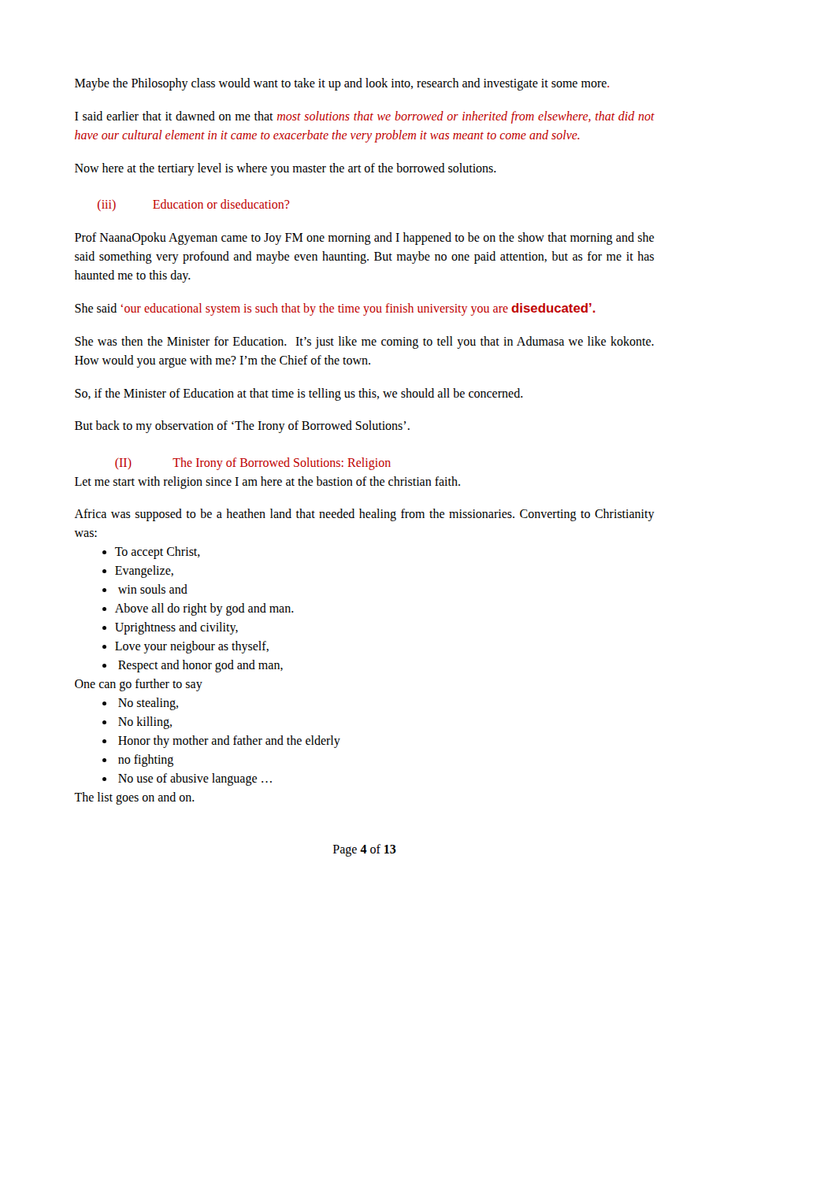Maybe the Philosophy class would want to take it up and look into, research and investigate it some more.
I said earlier that it dawned on me that most solutions that we borrowed or inherited from elsewhere, that did not have our cultural element in it came to exacerbate the very problem it was meant to come and solve.
Now here at the tertiary level is where you master the art of the borrowed solutions.
(iii) Education or diseducation?
Prof NaanaOpoku Agyeman came to Joy FM one morning and I happened to be on the show that morning and she said something very profound and maybe even haunting. But maybe no one paid attention, but as for me it has haunted me to this day.
She said ‘our educational system is such that by the time you finish university you are diseducated’.
She was then the Minister for Education. It’s just like me coming to tell you that in Adumasa we like kokonte. How would you argue with me? I’m the Chief of the town.
So, if the Minister of Education at that time is telling us this, we should all be concerned.
But back to my observation of ‘The Irony of Borrowed Solutions’.
(II) The Irony of Borrowed Solutions: Religion
Let me start with religion since I am here at the bastion of the christian faith.
Africa was supposed to be a heathen land that needed healing from the missionaries. Converting to Christianity was:
To accept Christ,
Evangelize,
win souls and
Above all do right by god and man.
Uprightness and civility,
Love your neigbour as thyself,
Respect and honor god and man,
One can go further to say
No stealing,
No killing,
Honor thy mother and father and the elderly
no fighting
No use of abusive language …
The list goes on and on.
Page 4 of 13